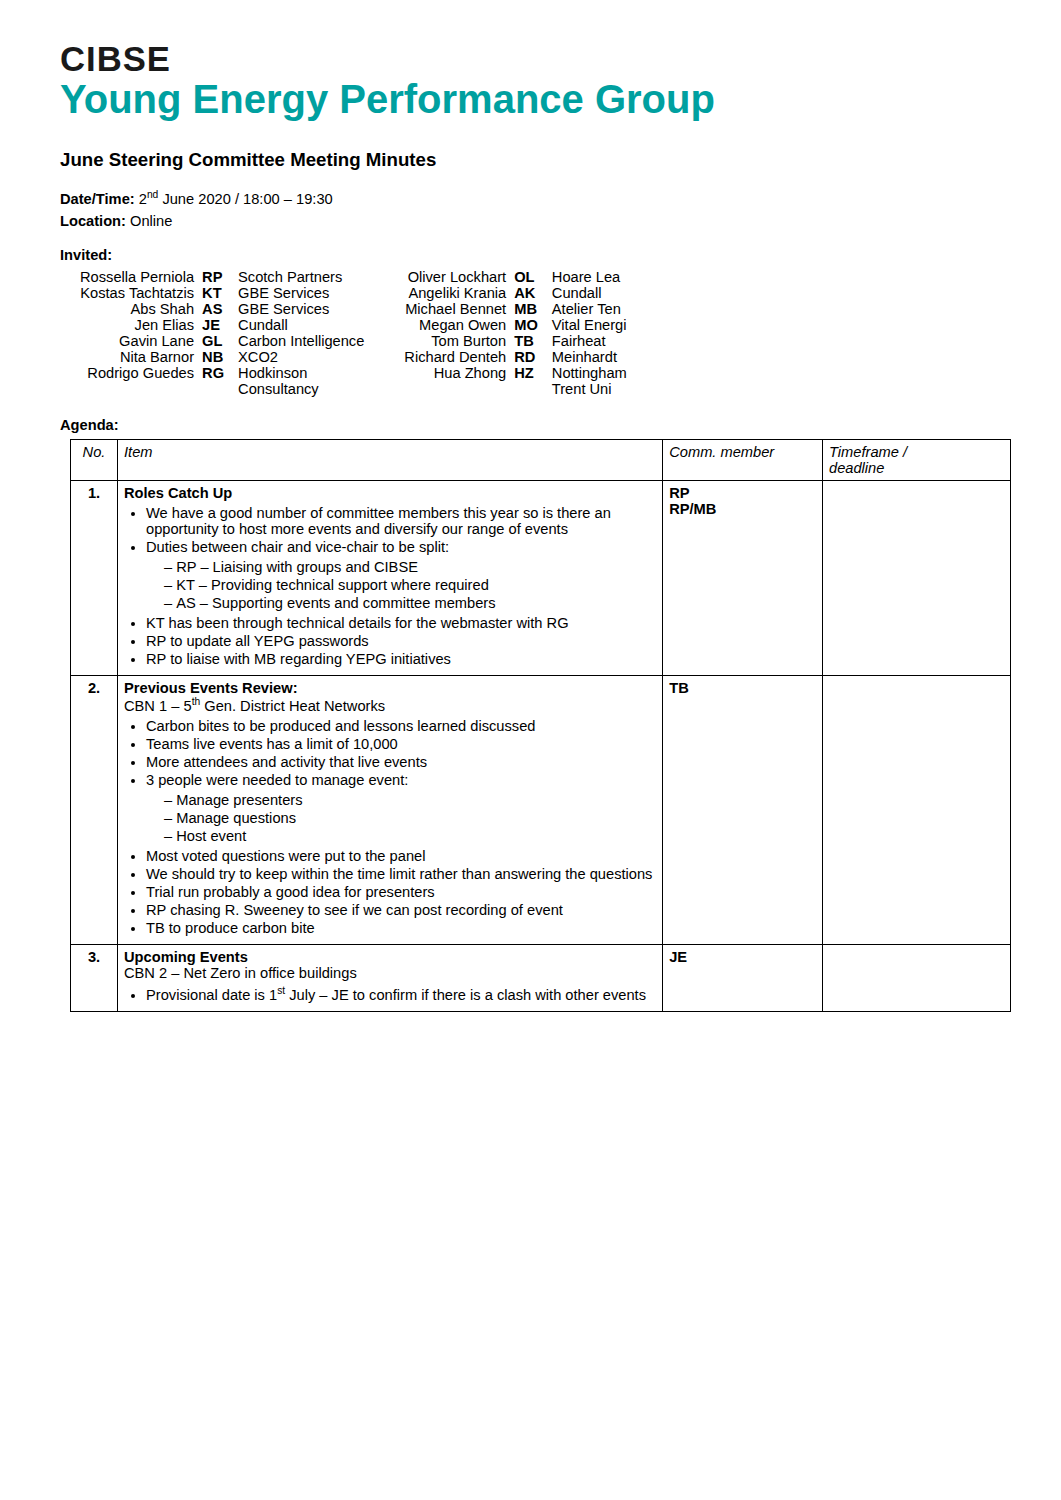CIBSE
Young Energy Performance Group
June Steering Committee Meeting Minutes
Date/Time: 2nd June 2020 / 18:00 – 19:30
Location: Online
Invited:
| Rossella Perniola | RP | Scotch Partners | Oliver Lockhart | OL | Hoare Lea |
| Kostas Tachtatzis | KT | GBE Services | Angeliki Krania | AK | Cundall |
| Abs Shah | AS | GBE Services | Michael Bennet | MB | Atelier Ten |
| Jen Elias | JE | Cundall | Megan Owen | MO | Vital Energi |
| Gavin Lane | GL | Carbon Intelligence | Tom Burton | TB | Fairheat |
| Nita Barnor | NB | XCO2 | Richard Denteh | RD | Meinhardt |
| Rodrigo Guedes | RG | Hodkinson Consultancy | Hua Zhong | HZ | Nottingham Trent Uni |
Agenda:
| No. | Item | Comm. member | Timeframe / deadline |
| --- | --- | --- | --- |
| 1. | Roles Catch Up We have a good number of committee members this year so is there an opportunity to host more events and diversify our range of events Duties between chair and vice-chair to be split: RP – Liaising with groups and CIBSE KT – Providing technical support where required AS – Supporting events and committee members KT has been through technical details for the webmaster with RG RP to update all YEPG passwords RP to liaise with MB regarding YEPG initiatives | RP RP/MB | |
| 2. | Previous Events Review: CBN 1 – 5 th Gen. District Heat Networks Carbon bites to be produced and lessons learned discussed Teams live events has a limit of 10,000 More attendees and activity that live events 3 people were needed to manage event: Manage presenters Manage questions Host event Most voted questions were put to the panel We should try to keep within the time limit rather than answering the questions Trial run probably a good idea for presenters RP chasing R. Sweeney to see if we can post recording of event TB to produce carbon bite | TB | |
| 3. | Upcoming Events CBN 2 – Net Zero in office buildings Provisional date is 1 st July – JE to confirm if there is a clash with other events | JE | |